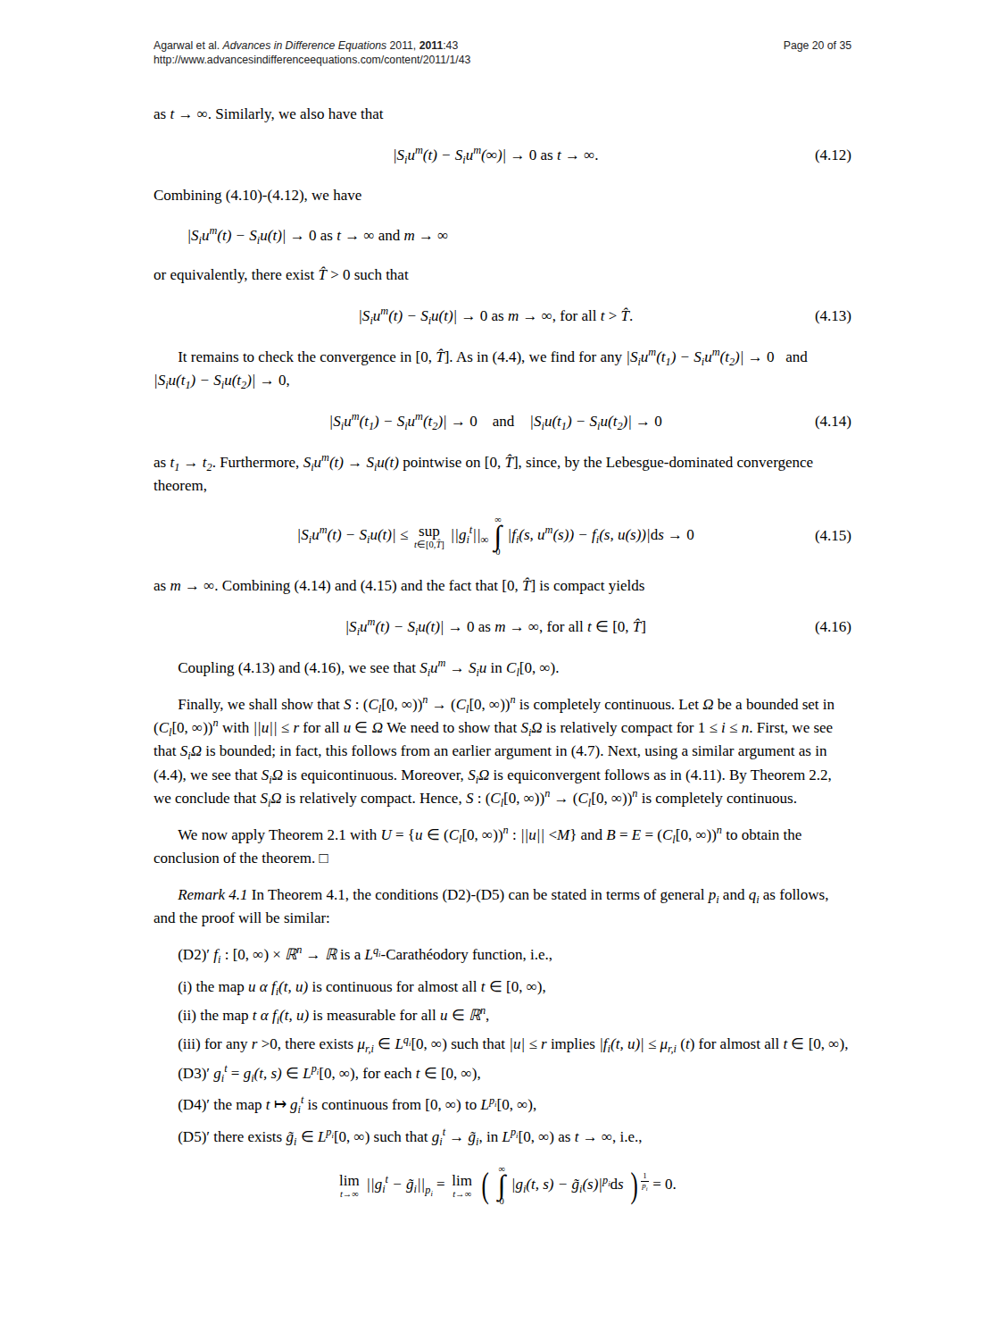Agarwal et al. Advances in Difference Equations 2011, 2011:43
http://www.advancesindifferenceequations.com/content/2011/1/43
Page 20 of 35
as t → ∞. Similarly, we also have that
|Sium(t) − Sium(∞)| → 0 as t → ∞.
(4.12)
Combining (4.10)-(4.12), we have
|Sium(t) − Siu(t)| → 0 as t → ∞ and m → ∞
or equivalently, there exist T̂ > 0 such that
|Sium(t) − Siu(t)| → 0 as m → ∞, for all t > T̂.
(4.13)
It remains to check the convergence in [0, T̂]. As in (4.4), we find for any |Sium(t1) − Sium(t2)| → 0 and |Siu(t1) − Siu(t2)| → 0,
|Sium(t1) − Sium(t2)| → 0 and |Siu(t1) − Siu(t2)| → 0
(4.14)
as t1 → t2. Furthermore, Sium(t) → Siu(t) pointwise on [0, T̂], since, by the Lebesgue-dominated convergence theorem,
|Sium(t) − Siu(t)| ≤ sup t∈[0,T̂] ||git||∞ ∞∫0 |fi(s, um(s)) − fi(s, u(s))|ds → 0
(4.15)
as m → ∞. Combining (4.14) and (4.15) and the fact that [0, T̂] is compact yields
|Sium(t) − Siu(t)| → 0 as m → ∞, for all t ∈ [0, T̂]
(4.16)
Coupling (4.13) and (4.16), we see that Sium → Siu in Cl[0, ∞).
Finally, we shall show that S : (Cl[0, ∞))n → (Cl[0, ∞))n is completely continuous. Let Ω be a bounded set in (Cl[0, ∞))n with ||u|| ≤ r for all u ∈ Ω We need to show that SiΩ is relatively compact for 1 ≤ i ≤ n. First, we see that SiΩ is bounded; in fact, this follows from an earlier argument in (4.7). Next, using a similar argument as in (4.4), we see that SiΩ is equicontinuous. Moreover, SiΩ is equiconvergent follows as in (4.11). By Theorem 2.2, we conclude that SiΩ is relatively compact. Hence, S : (Cl[0, ∞))n → (Cl[0, ∞))n is completely continuous.
We now apply Theorem 2.1 with U = {u ∈ (Cl[0, ∞))n : ||u|| <M} and B = E = (Cl[0, ∞))n to obtain the conclusion of the theorem. □
Remark 4.1 In Theorem 4.1, the conditions (D2)-(D5) can be stated in terms of general pi and qi as follows, and the proof will be similar:
(D2)′ fi : [0, ∞) × ℝn → ℝ is a Lqi-Carathéodory function, i.e.,
(i) the map u α fi(t, u) is continuous for almost all t ∈ [0, ∞),
(ii) the map t α fi(t, u) is measurable for all u ∈ ℝn,
(iii) for any r >0, there exists μr,i ∈ Lqi[0, ∞) such that |u| ≤ r implies |fi(t, u)| ≤ μr,i (t) for almost all t ∈ [0, ∞),
(D3)′ git = gi(t, s) ∈ Lpi[0, ∞), for each t ∈ [0, ∞),
(D4)′ the map t ↦ git is continuous from [0, ∞) to Lpi[0, ∞),
(D5)′ there exists g̃i ∈ Lpi[0, ∞) such that git → g̃i, in Lpi[0, ∞) as t → ∞, i.e.,
lim t→∞ ||git − g̃i||pi = lim t→∞ ( ∞∫0 |gi(t, s) − g̃i(s)|pids )1 pi = 0.